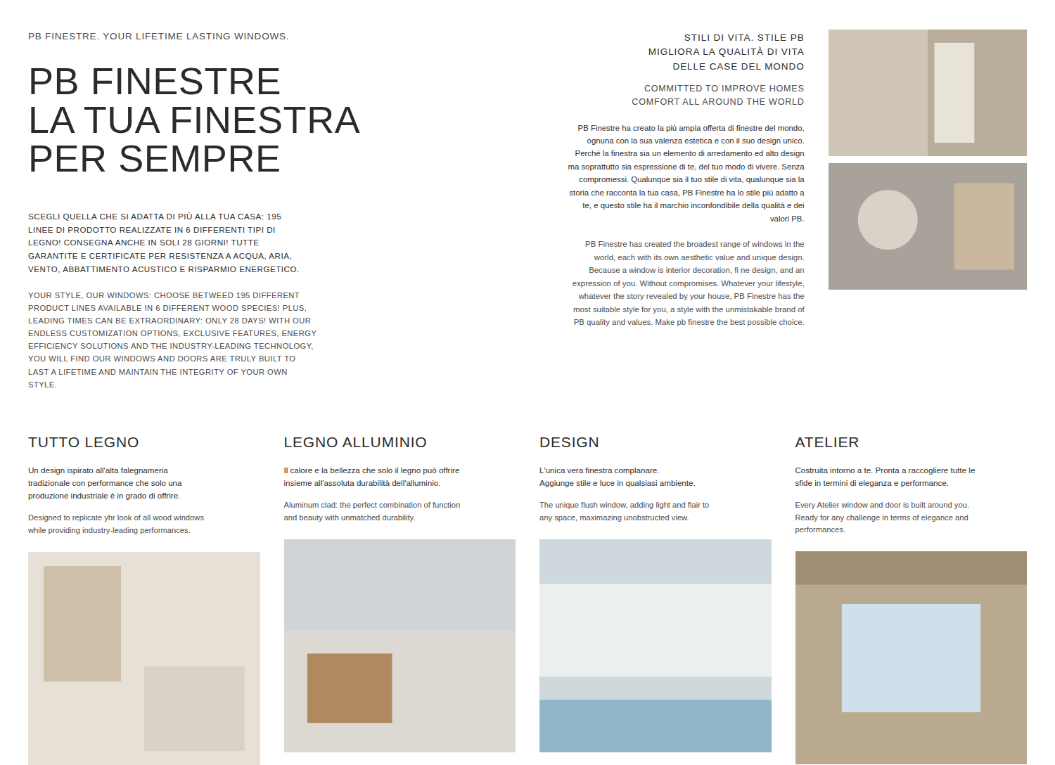PB Finestre. Your lifetime lasting windows.
PB Finestre
La tua finestra
per sempre
Scegli quella che si adatta di più alla tua casa: 195 linee di prodotto realizzate in 6 differenti tipi di legno! Consegna anche in soli 28 giorni! Tutte garantite e certificate per resistenza a acqua, aria, vento, abbattimento acustico e risparmio energetico.
Your style, our windows: choose betweed 195 different product lines available in 6 different wood species! Plus, leading times can be extraordinary: only 28 days! With our endless customization options, exclusive features, energy efficiency solutions and the industry-leading technology, you will find our windows and doors are truly built to last a lifetime and maintain the integrity of your own style.
Stili di vita. Stile PB
migliora la qualità di vita
delle case del mondo Committed to improve homes
comfort all around the world
PB Finestre ha creato la più ampia offerta di finestre del mondo, ognuna con la sua valenza estetica e con il suo design unico. Perché la finestra sia un elemento di arredamento ed alto design ma soprattutto sia espressione di te, del tuo modo di vivere. Senza compromessi. Qualunque sia il tuo stile di vita, qualunque sia la storia che racconta la tua casa, PB Finestre ha lo stile più adatto a te, e questo stile ha il marchio inconfondibile della qualità e dei valori PB.
PB Finestre has created the broadest range of windows in the world, each with its own aesthetic value and unique design. Because a window is interior decoration, fi ne design, and an expression of you. Without compromises. Whatever your lifestyle, whatever the story revealed by your house, PB Finestre has the most suitable style for you, a style with the unmistakable brand of PB quality and values. Make pb finestre the best possible choice.
Tutto legno
Un design ispirato all'alta falegnameria tradizionale con performance che solo una produzione industriale è in grado di offrire.
Designed to replicate yhr look of all wood windows while providing industry-leading performances.
Legno alluminio
Il calore e la bellezza che solo il legno può offrire insieme all'assoluta durabilità dell'alluminio.
Aluminum clad: the perfect combination of function and beauty with unmatched durability.
Design
L'unica vera finestra complanare.
Aggiunge stile e luce in qualsiasi ambiente.
The unique flush window, adding light and flair to any space, maximazing unobstructed view.
Atelier
Costruita intorno a te. Pronta a raccogliere tutte le sfide in termini di eleganza e performance.
Every Atelier window and door is built around you. Ready for any challenge in terms of elegance and performances.